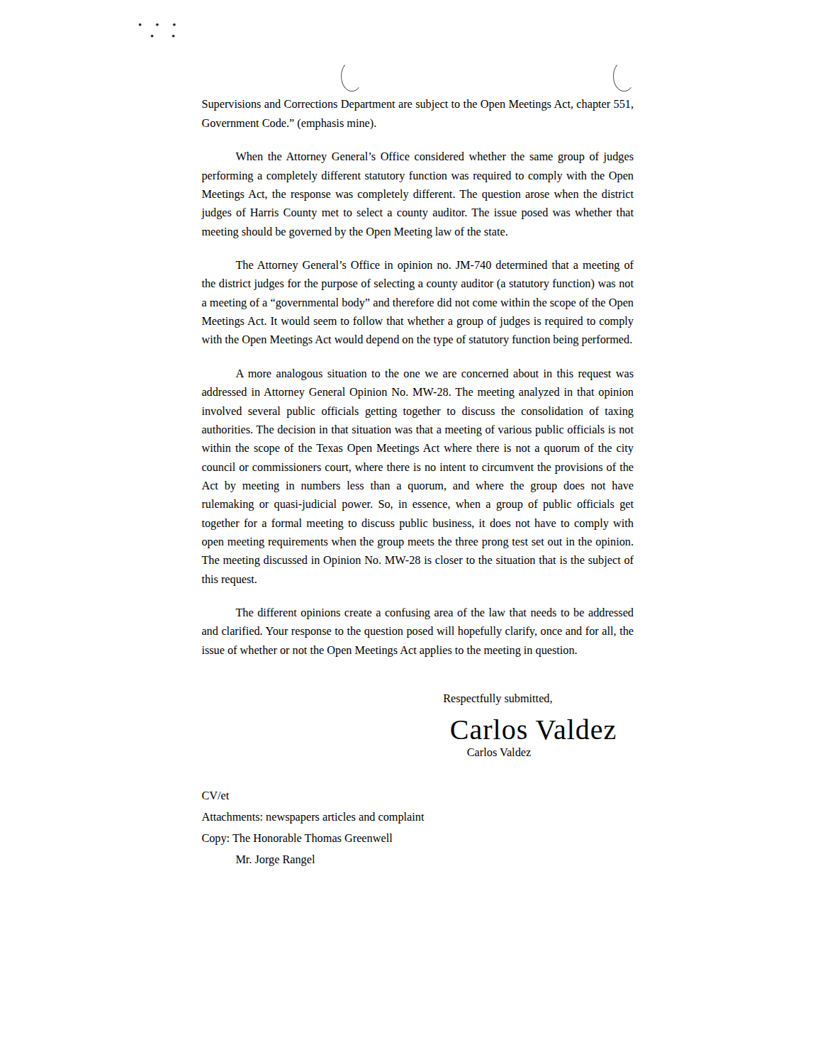• • • • •
Supervisions and Corrections Department are subject to the Open Meetings Act, chapter 551, Government Code.” (emphasis mine).
When the Attorney General’s Office considered whether the same group of judges performing a completely different statutory function was required to comply with the Open Meetings Act, the response was completely different. The question arose when the district judges of Harris County met to select a county auditor. The issue posed was whether that meeting should be governed by the Open Meeting law of the state.
The Attorney General’s Office in opinion no. JM-740 determined that a meeting of the district judges for the purpose of selecting a county auditor (a statutory function) was not a meeting of a “governmental body” and therefore did not come within the scope of the Open Meetings Act. It would seem to follow that whether a group of judges is required to comply with the Open Meetings Act would depend on the type of statutory function being performed.
A more analogous situation to the one we are concerned about in this request was addressed in Attorney General Opinion No. MW-28. The meeting analyzed in that opinion involved several public officials getting together to discuss the consolidation of taxing authorities. The decision in that situation was that a meeting of various public officials is not within the scope of the Texas Open Meetings Act where there is not a quorum of the city council or commissioners court, where there is no intent to circumvent the provisions of the Act by meeting in numbers less than a quorum, and where the group does not have rulemaking or quasi-judicial power. So, in essence, when a group of public officials get together for a formal meeting to discuss public business, it does not have to comply with open meeting requirements when the group meets the three prong test set out in the opinion. The meeting discussed in Opinion No. MW-28 is closer to the situation that is the subject of this request.
The different opinions create a confusing area of the law that needs to be addressed and clarified. Your response to the question posed will hopefully clarify, once and for all, the issue of whether or not the Open Meetings Act applies to the meeting in question.
Respectfully submitted,
Carlos Valdez
Carlos Valdez
CV/et
Attachments: newspapers articles and complaint
Copy: The Honorable Thomas Greenwell
Mr. Jorge Rangel